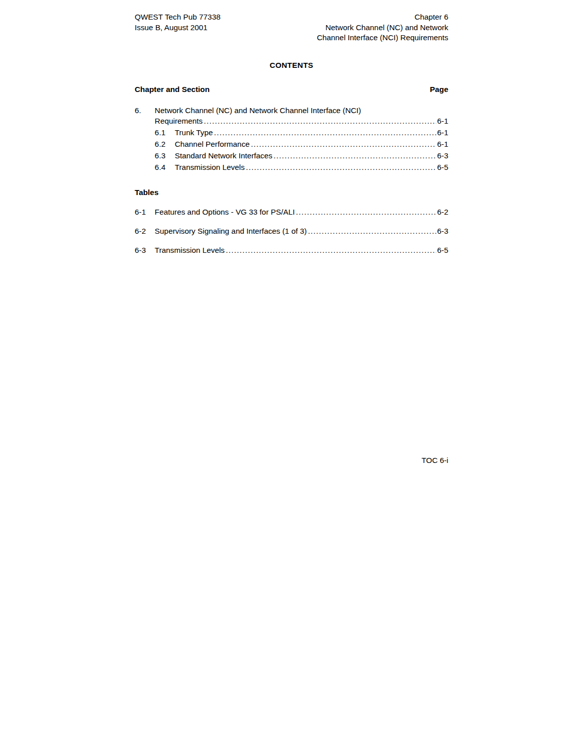| QWEST Tech Pub 77338 | Chapter 6 |
| Issue B, August 2001 | Network Channel (NC) and Network |
| | Channel Interface (NCI) Requirements |
CONTENTS
Chapter and Section Page
6. Network Channel (NC) and Network Channel Interface (NCI)
Requirements 6-1
6.1 Trunk Type 6-1
6.2 Channel Performance 6-1
6.3 Standard Network Interfaces 6-3
6.4 Transmission Levels 6-5
Tables
6-1 Features and Options - VG 33 for PS/ALI 6-2
6-2 Supervisory Signaling and Interfaces (1 of 3) 6-3
6-3 Transmission Levels 6-5
TOC 6-i